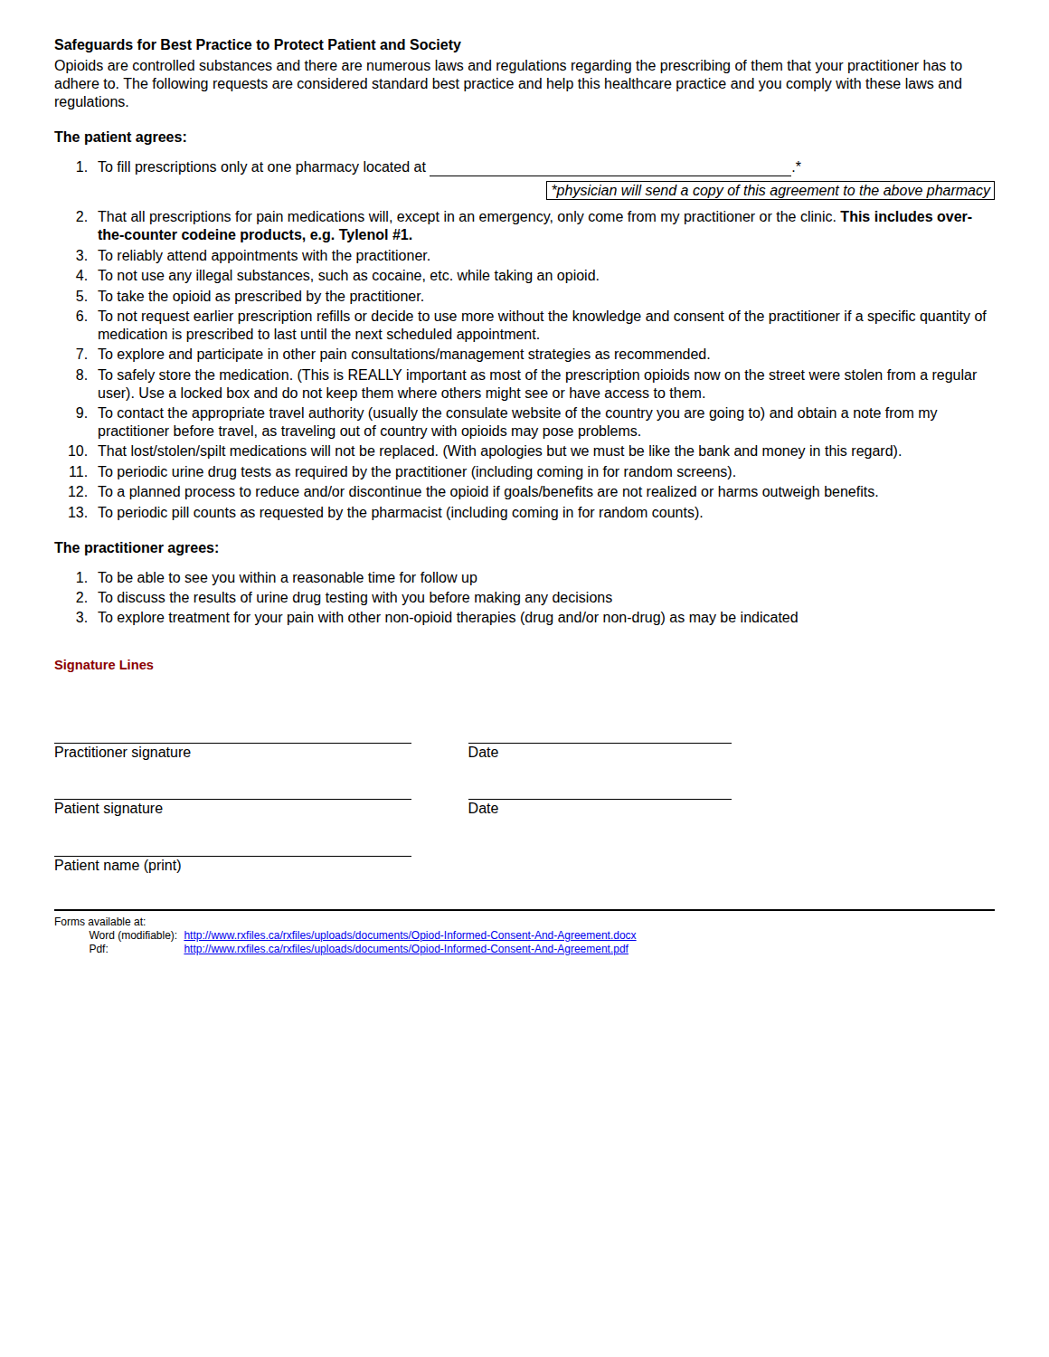Safeguards for Best Practice to Protect Patient and Society
Opioids are controlled substances and there are numerous laws and regulations regarding the prescribing of them that your practitioner has to adhere to. The following requests are considered standard best practice and help this healthcare practice and you comply with these laws and regulations.
The patient agrees:
To fill prescriptions only at one pharmacy located at .* *physician will send a copy of this agreement to the above pharmacy
That all prescriptions for pain medications will, except in an emergency, only come from my practitioner or the clinic. This includes over-the-counter codeine products, e.g. Tylenol #1.
To reliably attend appointments with the practitioner.
To not use any illegal substances, such as cocaine, etc. while taking an opioid.
To take the opioid as prescribed by the practitioner.
To not request earlier prescription refills or decide to use more without the knowledge and consent of the practitioner if a specific quantity of medication is prescribed to last until the next scheduled appointment.
To explore and participate in other pain consultations/management strategies as recommended.
To safely store the medication. (This is REALLY important as most of the prescription opioids now on the street were stolen from a regular user). Use a locked box and do not keep them where others might see or have access to them.
To contact the appropriate travel authority (usually the consulate website of the country you are going to) and obtain a note from my practitioner before travel, as traveling out of country with opioids may pose problems.
That lost/stolen/spilt medications will not be replaced. (With apologies but we must be like the bank and money in this regard).
To periodic urine drug tests as required by the practitioner (including coming in for random screens).
To a planned process to reduce and/or discontinue the opioid if goals/benefits are not realized or harms outweigh benefits.
To periodic pill counts as requested by the pharmacist (including coming in for random counts).
The practitioner agrees:
To be able to see you within a reasonable time for follow up
To discuss the results of urine drug testing with you before making any decisions
To explore treatment for your pain with other non-opioid therapies (drug and/or non-drug) as may be indicated
Signature Lines
| Practitioner signature | | Date | |
| Patient signature | | Date | |
| Patient name (print) | | | |
| Forms available at: |
| Word (modifiable): | http://www.rxfiles.ca/rxfiles/uploads/documents/Opiod-Informed-Consent-And-Agreement.docx |
| Pdf: | http://www.rxfiles.ca/rxfiles/uploads/documents/Opiod-Informed-Consent-And-Agreement.pdf |